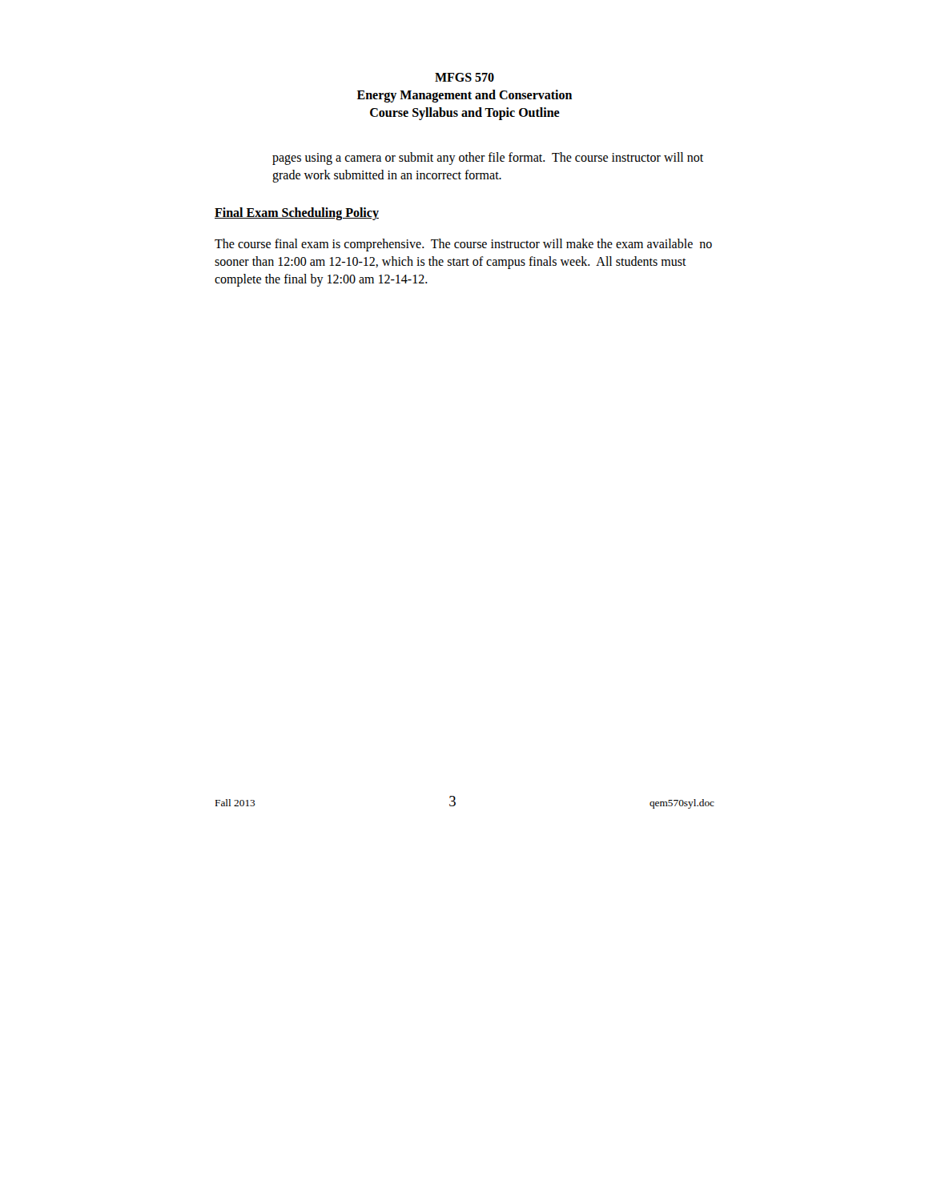MFGS 570 Energy Management and Conservation Course Syllabus and Topic Outline
pages using a camera or submit any other file format. The course instructor will not grade work submitted in an incorrect format.
Final Exam Scheduling Policy
The course final exam is comprehensive. The course instructor will make the exam available no sooner than 12:00 am 12-10-12, which is the start of campus finals week. All students must complete the final by 12:00 am 12-14-12.
Fall 2013 3 qem570syl.doc